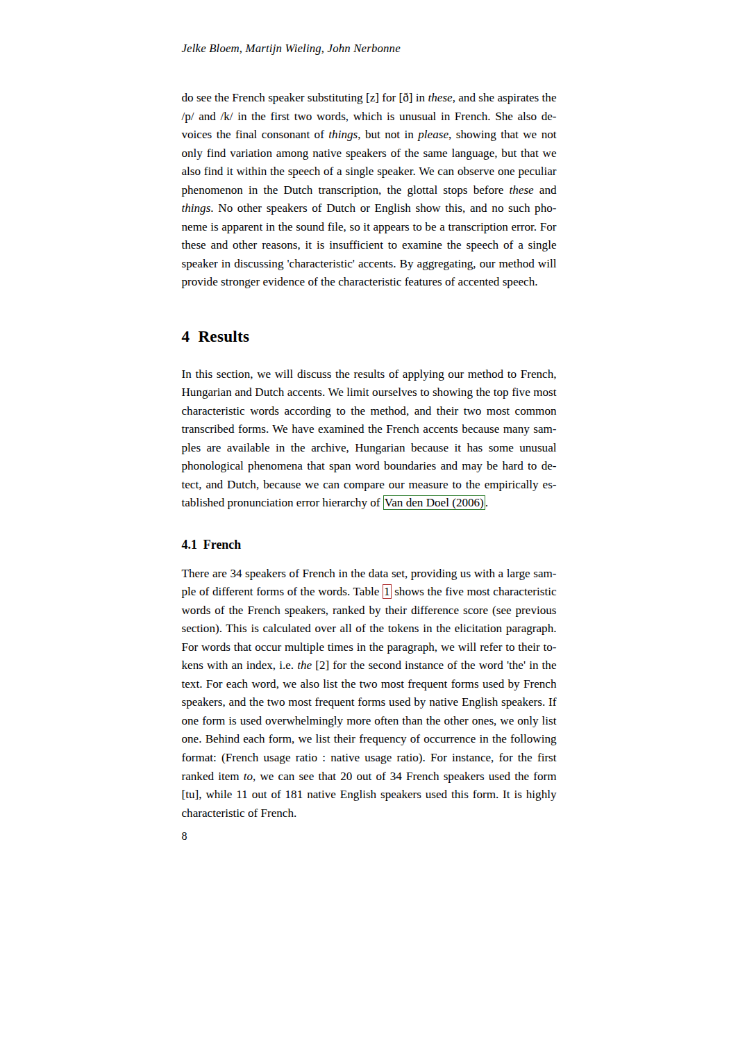Jelke Bloem, Martijn Wieling, John Nerbonne
do see the French speaker substituting [z] for [ð] in these, and she aspirates the /p/ and /k/ in the first two words, which is unusual in French. She also devoices the final consonant of things, but not in please, showing that we not only find variation among native speakers of the same language, but that we also find it within the speech of a single speaker. We can observe one peculiar phenomenon in the Dutch transcription, the glottal stops before these and things. No other speakers of Dutch or English show this, and no such phoneme is apparent in the sound file, so it appears to be a transcription error. For these and other reasons, it is insufficient to examine the speech of a single speaker in discussing 'characteristic' accents. By aggregating, our method will provide stronger evidence of the characteristic features of accented speech.
4 Results
In this section, we will discuss the results of applying our method to French, Hungarian and Dutch accents. We limit ourselves to showing the top five most characteristic words according to the method, and their two most common transcribed forms. We have examined the French accents because many samples are available in the archive, Hungarian because it has some unusual phonological phenomena that span word boundaries and may be hard to detect, and Dutch, because we can compare our measure to the empirically established pronunciation error hierarchy of Van den Doel (2006).
4.1 French
There are 34 speakers of French in the data set, providing us with a large sample of different forms of the words. Table 1 shows the five most characteristic words of the French speakers, ranked by their difference score (see previous section). This is calculated over all of the tokens in the elicitation paragraph. For words that occur multiple times in the paragraph, we will refer to their tokens with an index, i.e. the [2] for the second instance of the word 'the' in the text. For each word, we also list the two most frequent forms used by French speakers, and the two most frequent forms used by native English speakers. If one form is used overwhelmingly more often than the other ones, we only list one. Behind each form, we list their frequency of occurrence in the following format: (French usage ratio : native usage ratio). For instance, for the first ranked item to, we can see that 20 out of 34 French speakers used the form [tu], while 11 out of 181 native English speakers used this form. It is highly characteristic of French.
8